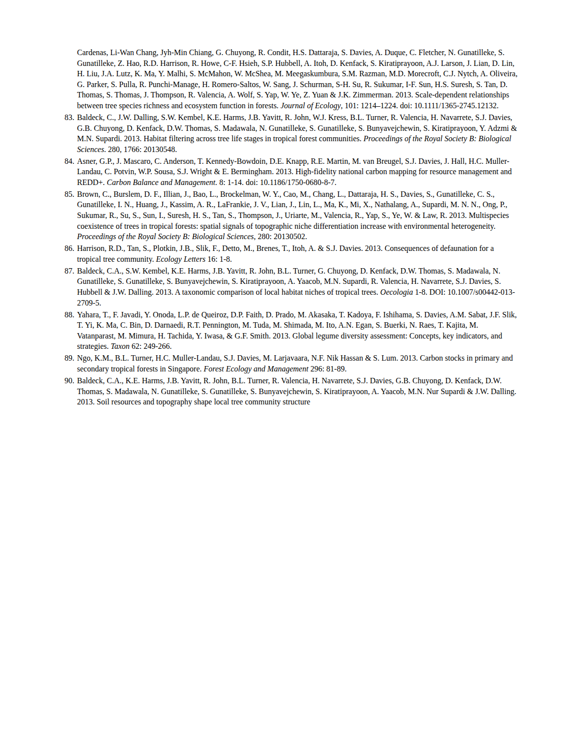Cardenas, Li-Wan Chang, Jyh-Min Chiang, G. Chuyong, R. Condit, H.S. Dattaraja, S. Davies, A. Duque, C. Fletcher, N. Gunatilleke, S. Gunatilleke, Z. Hao, R.D. Harrison, R. Howe, C-F. Hsieh, S.P. Hubbell, A. Itoh, D. Kenfack, S. Kiratiprayoon, A.J. Larson, J. Lian, D. Lin, H. Liu, J.A. Lutz, K. Ma, Y. Malhi, S. McMahon, W. McShea, M. Meegaskumbura, S.M. Razman, M.D. Morecroft, C.J. Nytch, A. Oliveira, G. Parker, S. Pulla, R. Punchi-Manage, H. Romero-Saltos, W. Sang, J. Schurman, S-H. Su, R. Sukumar, I-F. Sun, H.S. Suresh, S. Tan, D. Thomas, S. Thomas, J. Thompson, R. Valencia, A. Wolf, S. Yap, W. Ye, Z. Yuan & J.K. Zimmerman. 2013. Scale-dependent relationships between tree species richness and ecosystem function in forests. Journal of Ecology, 101: 1214–1224. doi: 10.1111/1365-2745.12132.
83. Baldeck, C., J.W. Dalling, S.W. Kembel, K.E. Harms, J.B. Yavitt, R. John, W.J. Kress, B.L. Turner, R. Valencia, H. Navarrete, S.J. Davies, G.B. Chuyong, D. Kenfack, D.W. Thomas, S. Madawala, N. Gunatilleke, S. Gunatilleke, S. Bunyavejchewin, S. Kiratiprayoon, Y. Adzmi & M.N. Supardi. 2013. Habitat filtering across tree life stages in tropical forest communities. Proceedings of the Royal Society B: Biological Sciences. 280, 1766: 20130548.
84. Asner, G.P., J. Mascaro, C. Anderson, T. Kennedy-Bowdoin, D.E. Knapp, R.E. Martin, M. van Breugel, S.J. Davies, J. Hall, H.C. Muller-Landau, C. Potvin, W.P. Sousa, S.J. Wright & E. Bermingham. 2013. High-fidelity national carbon mapping for resource management and REDD+. Carbon Balance and Management. 8: 1-14. doi: 10.1186/1750-0680-8-7.
85. Brown, C., Burslem, D. F., Illian, J., Bao, L., Brockelman, W. Y., Cao, M., Chang, L., Dattaraja, H. S., Davies, S., Gunatilleke, C. S., Gunatilleke, I. N., Huang, J., Kassim, A. R., LaFrankie, J. V., Lian, J., Lin, L., Ma, K., Mi, X., Nathalang, A., Supardi, M. N. N., Ong, P., Sukumar, R., Su, S., Sun, I., Suresh, H. S., Tan, S., Thompson, J., Uriarte, M., Valencia, R., Yap, S., Ye, W. & Law, R. 2013. Multispecies coexistence of trees in tropical forests: spatial signals of topographic niche differentiation increase with environmental heterogeneity. Proceedings of the Royal Society B: Biological Sciences, 280: 20130502.
86. Harrison, R.D., Tan, S., Plotkin, J.B., Slik, F., Detto, M., Brenes, T., Itoh, A. & S.J. Davies. 2013. Consequences of defaunation for a tropical tree community. Ecology Letters 16: 1-8.
87. Baldeck, C.A., S.W. Kembel, K.E. Harms, J.B. Yavitt, R. John, B.L. Turner, G. Chuyong, D. Kenfack, D.W. Thomas, S. Madawala, N. Gunatilleke, S. Gunatilleke, S. Bunyavejchewin, S. Kiratiprayoon, A. Yaacob, M.N. Supardi, R. Valencia, H. Navarrete, S.J. Davies, S. Hubbell & J.W. Dalling. 2013. A taxonomic comparison of local habitat niches of tropical trees. Oecologia 1-8. DOI: 10.1007/s00442-013-2709-5.
88. Yahara, T., F. Javadi, Y. Onoda, L.P. de Queiroz, D.P. Faith, D. Prado, M. Akasaka, T. Kadoya, F. Ishihama, S. Davies, A.M. Sabat, J.F. Slik, T. Yi, K. Ma, C. Bin, D. Darnaedi, R.T. Pennington, M. Tuda, M. Shimada, M. Ito, A.N. Egan, S. Buerki, N. Raes, T. Kajita, M. Vatanparast, M. Mimura, H. Tachida, Y. Iwasa, & G.F. Smith. 2013. Global legume diversity assessment: Concepts, key indicators, and strategies. Taxon 62: 249-266.
89. Ngo, K.M., B.L. Turner, H.C. Muller-Landau, S.J. Davies, M. Larjavaara, N.F. Nik Hassan & S. Lum. 2013. Carbon stocks in primary and secondary tropical forests in Singapore. Forest Ecology and Management 296: 81-89.
90. Baldeck, C.A., K.E. Harms, J.B. Yavitt, R. John, B.L. Turner, R. Valencia, H. Navarrete, S.J. Davies, G.B. Chuyong, D. Kenfack, D.W. Thomas, S. Madawala, N. Gunatilleke, S. Gunatilleke, S. Bunyavejchewin, S. Kiratiprayoon, A. Yaacob, M.N. Nur Supardi & J.W. Dalling. 2013. Soil resources and topography shape local tree community structure